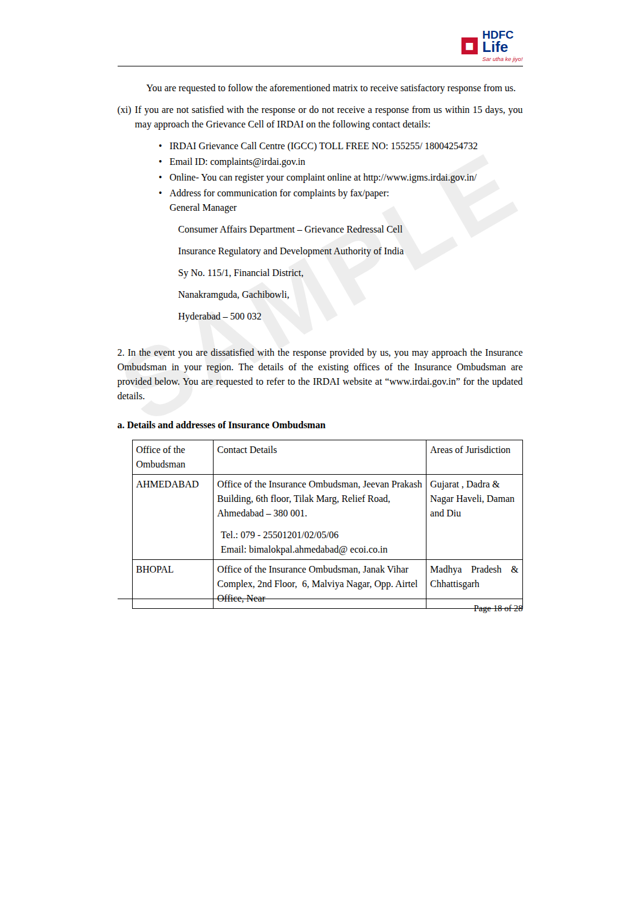SAMPLE
■
HDFC Life
Sar utha ke jiyo!
You are requested to follow the aforementioned matrix to receive satisfactory response from us.
(xi) If you are not satisfied with the response or do not receive a response from us within 15 days, you may approach the Grievance Cell of IRDAI on the following contact details:
IRDAI Grievance Call Centre (IGCC) TOLL FREE NO: 155255/ 18004254732
Email ID: complaints@irdai.gov.in
Online- You can register your complaint online at http://www.igms.irdai.gov.in/
Address for communication for complaints by fax/paper:
General Manager
Consumer Affairs Department – Grievance Redressal Cell
Insurance Regulatory and Development Authority of India
Sy No. 115/1, Financial District,
Nanakramguda, Gachibowli,
Hyderabad – 500 032
2. In the event you are dissatisfied with the response provided by us, you may approach the Insurance Ombudsman in your region. The details of the existing offices of the Insurance Ombudsman are provided below. You are requested to refer to the IRDAI website at “www.irdai.gov.in” for the updated details.
a. Details and addresses of Insurance Ombudsman
| Office of the Ombudsman | Contact Details | Areas of Jurisdiction |
| --- | --- | --- |
| AHMEDABAD | Office of the Insurance Ombudsman, Jeevan Prakash Building, 6th floor, Tilak Marg, Relief Road, Ahmedabad – 380 001. Tel.: 079 - 25501201/02/05/06 Email: bimalokpal.ahmedabad@ ecoi.co.in | Gujarat , Dadra & Nagar Haveli, Daman and Diu |
| BHOPAL | Office of the Insurance Ombudsman, Janak Vihar Complex, 2nd Floor, 6, Malviya Nagar, Opp. Airtel Office, Near | Madhya Pradesh & Chhattisgarh |
Page 18 of 28